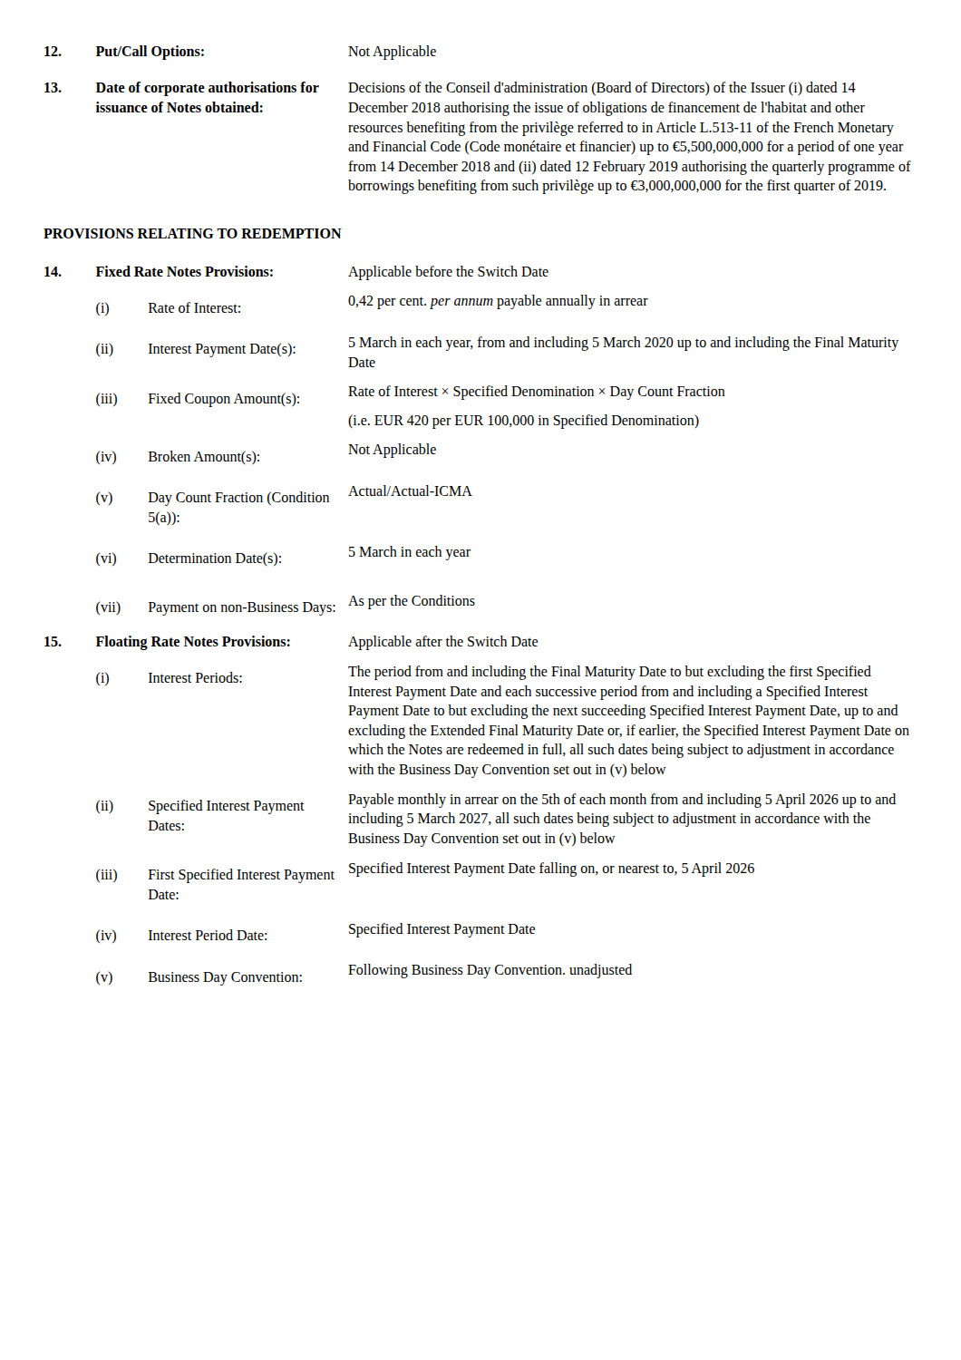| 12. | Put/Call Options: | Not Applicable |
| 13. | Date of corporate authorisations for issuance of Notes obtained: | Decisions of the Conseil d'administration (Board of Directors) of the Issuer (i) dated 14 December 2018 authorising the issue of obligations de financement de l'habitat and other resources benefiting from the privilège referred to in Article L.513-11 of the French Monetary and Financial Code (Code monétaire et financier) up to €5,500,000,000 for a period of one year from 14 December 2018 and (ii) dated 12 February 2019 authorising the quarterly programme of borrowings benefiting from such privilège up to €3,000,000,000 for the first quarter of 2019. |
PROVISIONS RELATING TO REDEMPTION
| 14. | Fixed Rate Notes Provisions: | Applicable before the Switch Date |
| | / (i) / Rate of Interest: / | 0,42 per cent. per annum payable annually in arrear |
| | / (ii) / Interest Payment Date(s): / | 5 March in each year, from and including 5 March 2020 up to and including the Final Maturity Date |
| | / (iii) / Fixed Coupon Amount(s): / | Rate of Interest × Specified Denomination × Day Count Fraction (i.e. EUR 420 per EUR 100,000 in Specified Denomination) |
| | / (iv) / Broken Amount(s): / | Not Applicable |
| | / (v) / Day Count Fraction (Condition 5(a)): / | Actual/Actual-ICMA |
| | / (vi) / Determination Date(s): / | 5 March in each year |
| | / (vii) / Payment on non-Business Days: / | As per the Conditions |
| 15. | Floating Rate Notes Provisions: | Applicable after the Switch Date |
| | / (i) / Interest Periods: / | The period from and including the Final Maturity Date to but excluding the first Specified Interest Payment Date and each successive period from and including a Specified Interest Payment Date to but excluding the next succeeding Specified Interest Payment Date, up to and excluding the Extended Final Maturity Date or, if earlier, the Specified Interest Payment Date on which the Notes are redeemed in full, all such dates being subject to adjustment in accordance with the Business Day Convention set out in (v) below |
| | / (ii) / Specified Interest Payment Dates: / | Payable monthly in arrear on the 5th of each month from and including 5 April 2026 up to and including 5 March 2027, all such dates being subject to adjustment in accordance with the Business Day Convention set out in (v) below |
| | / (iii) / First Specified Interest Payment Date: / | Specified Interest Payment Date falling on, or nearest to, 5 April 2026 |
| | / (iv) / Interest Period Date: / | Specified Interest Payment Date |
| | / (v) / Business Day Convention: / | Following Business Day Convention. unadjusted |